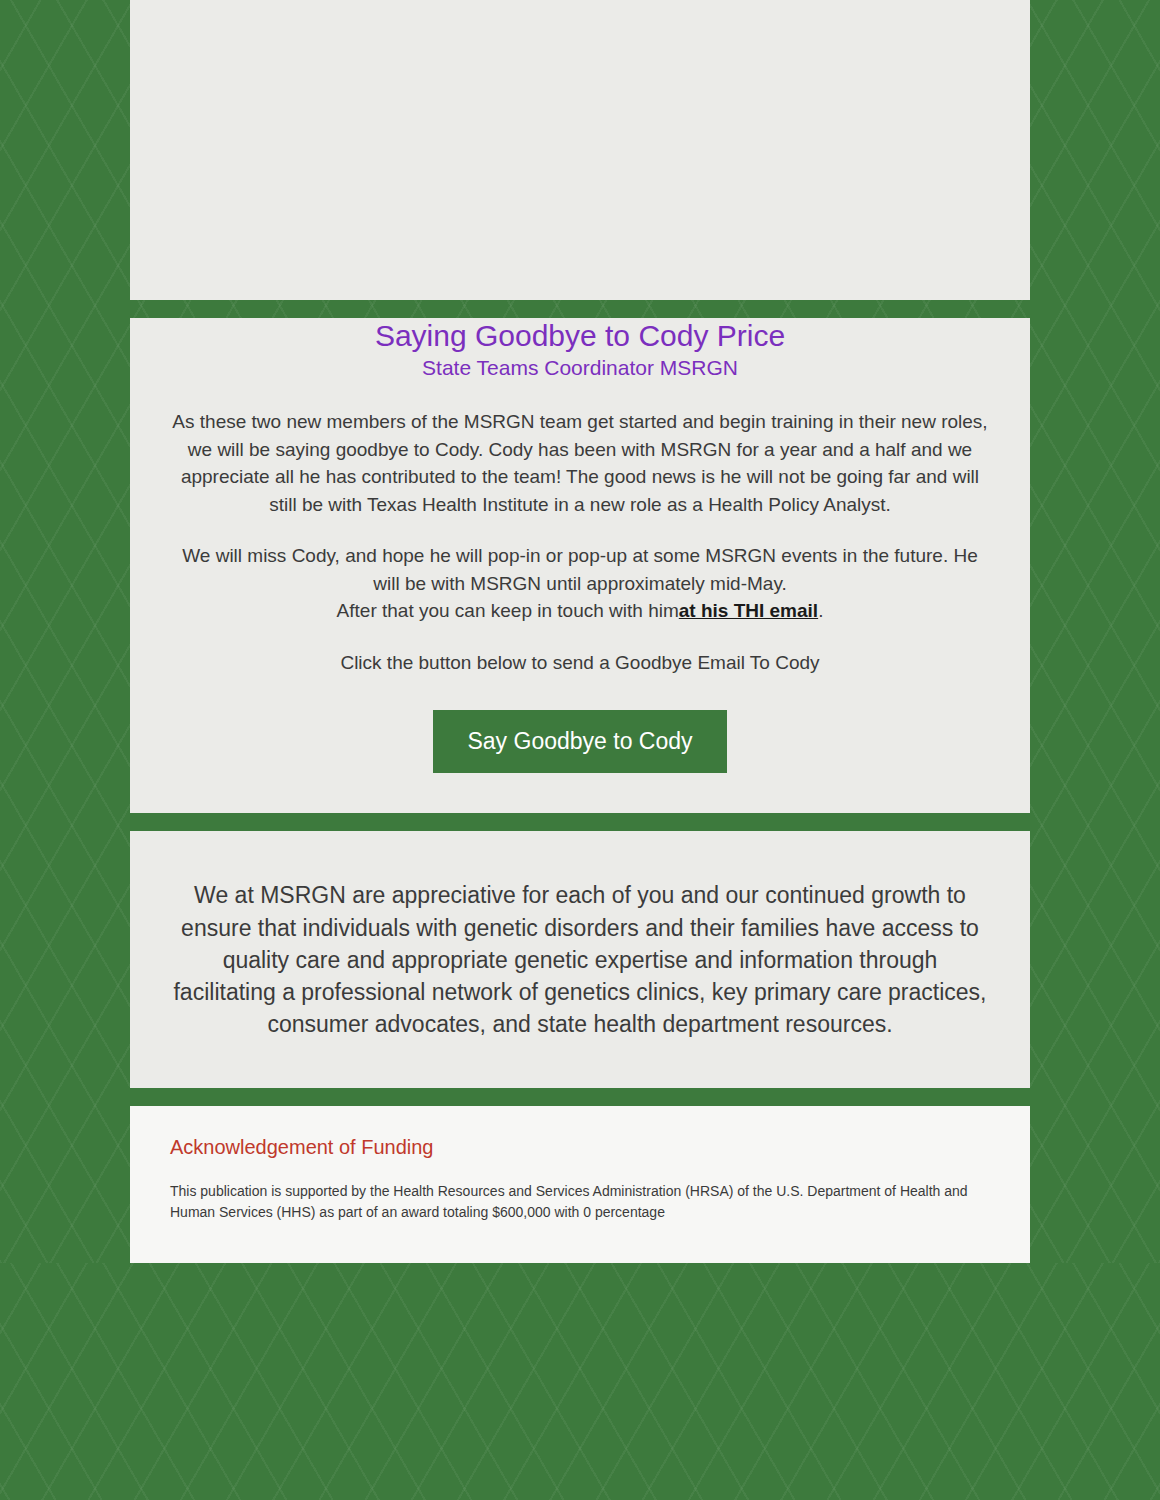Saying Goodbye to Cody Price
State Teams Coordinator MSRGN
As these two new members of the MSRGN team get started and begin training in their new roles, we will be saying goodbye to Cody. Cody has been with MSRGN for a year and a half and we appreciate all he has contributed to the team! The good news is he will not be going far and will still be with Texas Health Institute in a new role as a Health Policy Analyst.
We will miss Cody, and hope he will pop-in or pop-up at some MSRGN events in the future. He will be with MSRGN until approximately mid-May.
After that you can keep in touch with himat his THI email.
Click the button below to send a Goodbye Email To Cody
Say Goodbye to Cody
We at MSRGN are appreciative for each of you and our continued growth to ensure that individuals with genetic disorders and their families have access to quality care and appropriate genetic expertise and information through facilitating a professional network of genetics clinics, key primary care practices, consumer advocates, and state health department resources.
Acknowledgement of Funding
This publication is supported by the Health Resources and Services Administration (HRSA) of the U.S. Department of Health and Human Services (HHS) as part of an award totaling $600,000 with 0 percentage